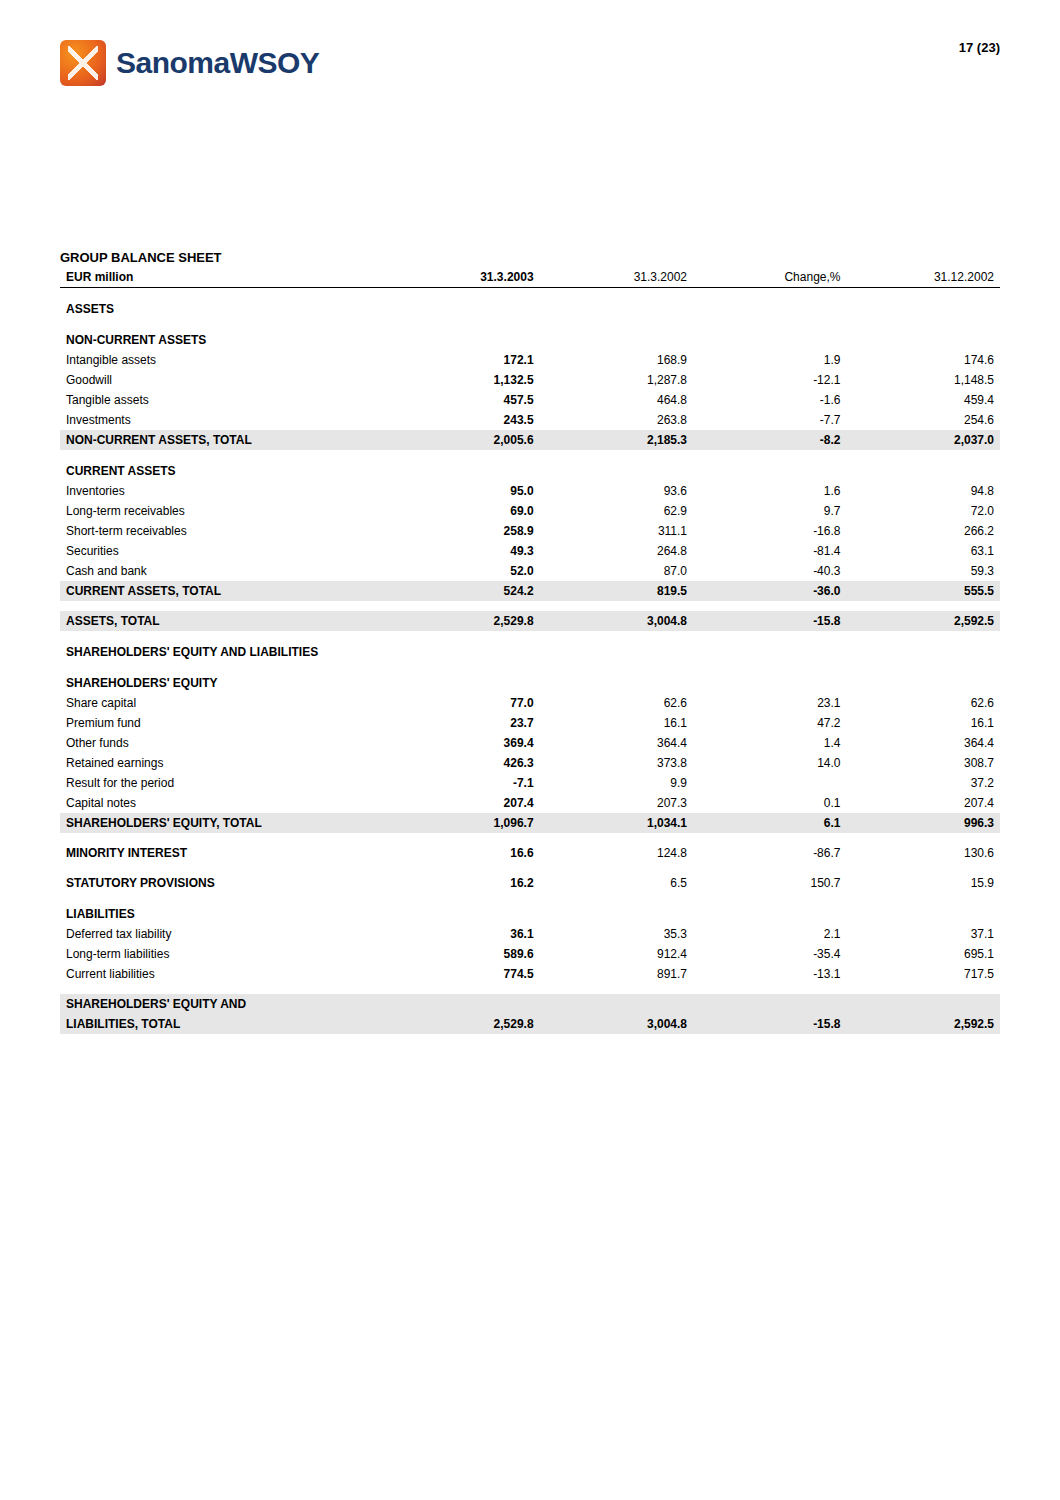SanomaWSOY
17 (23)
GROUP BALANCE SHEET
| EUR million | 31.3.2003 | 31.3.2002 | Change,% | 31.12.2002 |
| --- | --- | --- | --- | --- |
| ASSETS | | | | |
| NON-CURRENT ASSETS | | | | |
| Intangible assets | 172.1 | 168.9 | 1.9 | 174.6 |
| Goodwill | 1,132.5 | 1,287.8 | -12.1 | 1,148.5 |
| Tangible assets | 457.5 | 464.8 | -1.6 | 459.4 |
| Investments | 243.5 | 263.8 | -7.7 | 254.6 |
| NON-CURRENT ASSETS, TOTAL | 2,005.6 | 2,185.3 | -8.2 | 2,037.0 |
| CURRENT ASSETS | | | | |
| Inventories | 95.0 | 93.6 | 1.6 | 94.8 |
| Long-term receivables | 69.0 | 62.9 | 9.7 | 72.0 |
| Short-term receivables | 258.9 | 311.1 | -16.8 | 266.2 |
| Securities | 49.3 | 264.8 | -81.4 | 63.1 |
| Cash and bank | 52.0 | 87.0 | -40.3 | 59.3 |
| CURRENT ASSETS, TOTAL | 524.2 | 819.5 | -36.0 | 555.5 |
| ASSETS, TOTAL | 2,529.8 | 3,004.8 | -15.8 | 2,592.5 |
| SHAREHOLDERS' EQUITY AND LIABILITIES |
| SHAREHOLDERS' EQUITY | | | | |
| Share capital | 77.0 | 62.6 | 23.1 | 62.6 |
| Premium fund | 23.7 | 16.1 | 47.2 | 16.1 |
| Other funds | 369.4 | 364.4 | 1.4 | 364.4 |
| Retained earnings | 426.3 | 373.8 | 14.0 | 308.7 |
| Result for the period | -7.1 | 9.9 | | 37.2 |
| Capital notes | 207.4 | 207.3 | 0.1 | 207.4 |
| SHAREHOLDERS' EQUITY, TOTAL | 1,096.7 | 1,034.1 | 6.1 | 996.3 |
| MINORITY INTEREST | 16.6 | 124.8 | -86.7 | 130.6 |
| STATUTORY PROVISIONS | 16.2 | 6.5 | 150.7 | 15.9 |
| LIABILITIES | | | | |
| Deferred tax liability | 36.1 | 35.3 | 2.1 | 37.1 |
| Long-term liabilities | 589.6 | 912.4 | -35.4 | 695.1 |
| Current liabilities | 774.5 | 891.7 | -13.1 | 717.5 |
| SHAREHOLDERS' EQUITY AND | | | | |
| LIABILITIES, TOTAL | 2,529.8 | 3,004.8 | -15.8 | 2,592.5 |